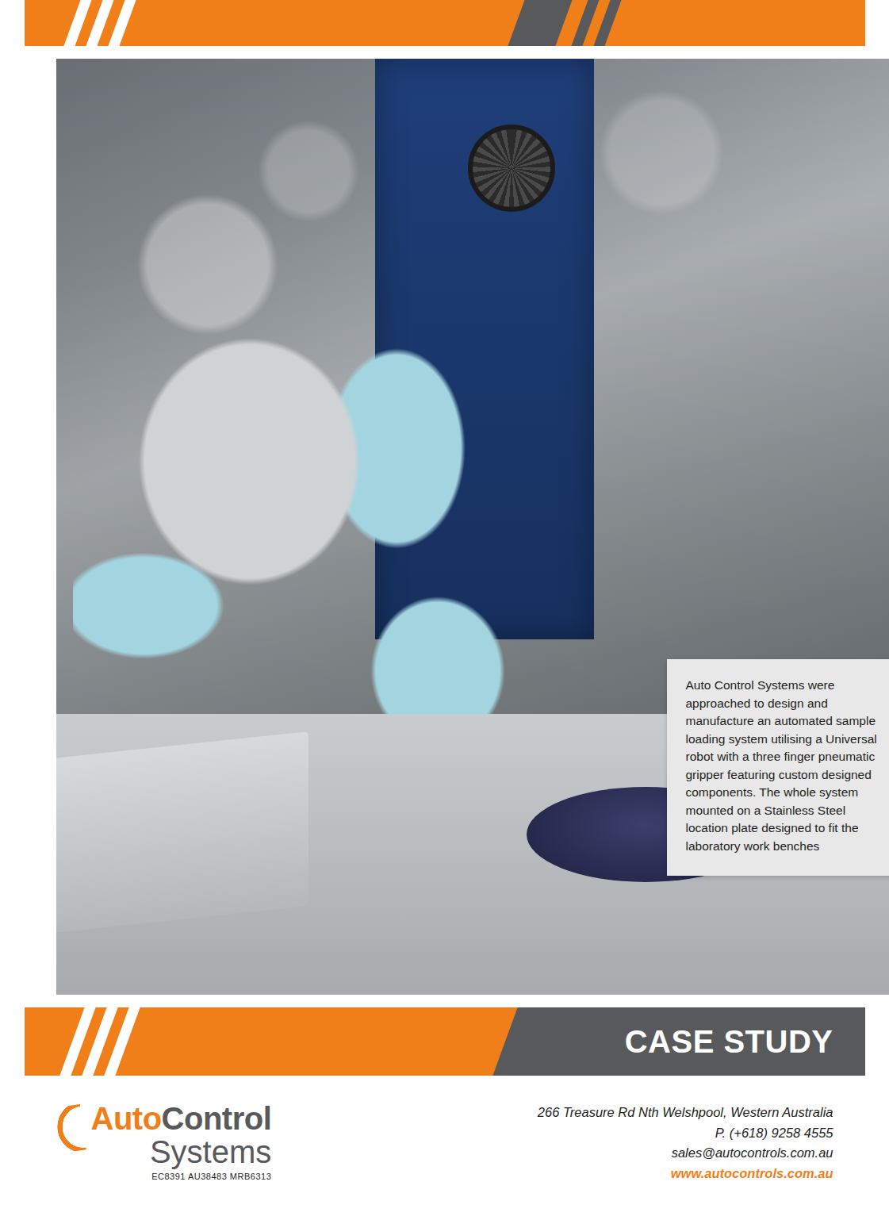Auto Control Systems were approached to design and manufacture an automated sample loading system utilising a Universal robot with a three finger pneumatic gripper featuring custom designed components. The whole system mounted on a Stainless Steel location plate designed to fit the laboratory work benches
Case Study
Auto Control
Systems
EC8391 AU38483 MRB6313
266 Treasure Rd Nth Welshpool, Western Australia
P. (+618) 9258 4555
sales@autocontrols.com.au
www.autocontrols.com.au